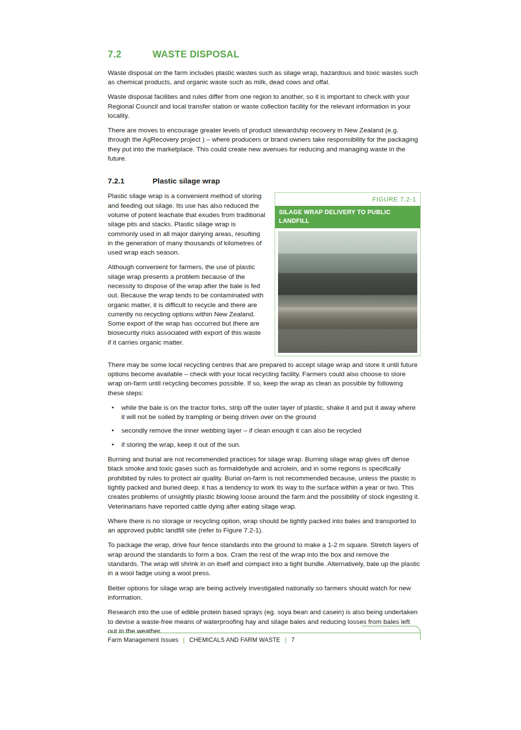7.2 Waste Disposal
Waste disposal on the farm includes plastic wastes such as silage wrap, hazardous and toxic wastes such as chemical products, and organic waste such as milk, dead cows and offal.
Waste disposal facilities and rules differ from one region to another, so it is important to check with your Regional Council and local transfer station or waste collection facility for the relevant information in your locality.
There are moves to encourage greater levels of product stewardship recovery in New Zealand (e.g. through the AgRecovery project ) – where producers or brand owners take responsibility for the packaging they put into the marketplace. This could create new avenues for reducing and managing waste in the future.
7.2.1 Plastic silage wrap
FIGURE 7.2-1
Silage wrap delivery to public landfill
Plastic silage wrap is a convenient method of storing and feeding out silage. Its use has also reduced the volume of potent leachate that exudes from traditional silage pits and stacks. Plastic silage wrap is commonly used in all major dairying areas, resulting in the generation of many thousands of kilometres of used wrap each season.
Although convenient for farmers, the use of plastic silage wrap presents a problem because of the necessity to dispose of the wrap after the bale is fed out. Because the wrap tends to be contaminated with organic matter, it is difficult to recycle and there are currently no recycling options within New Zealand. Some export of the wrap has occurred but there are biosecurity risks associated with export of this waste if it carries organic matter.
There may be some local recycling centres that are prepared to accept silage wrap and store it until future options become available – check with your local recycling facility. Farmers could also choose to store wrap on-farm until recycling becomes possible. If so, keep the wrap as clean as possible by following these steps:
while the bale is on the tractor forks, strip off the outer layer of plastic, shake it and put it away where it will not be soiled by trampling or being driven over on the ground
secondly remove the inner webbing layer – if clean enough it can also be recycled
if storing the wrap, keep it out of the sun.
Burning and burial are not recommended practices for silage wrap. Burning silage wrap gives off dense black smoke and toxic gases such as formaldehyde and acrolein, and in some regions is specifically prohibited by rules to protect air quality. Burial on-farm is not recommended because, unless the plastic is tightly packed and buried deep, it has a tendency to work its way to the surface within a year or two. This creates problems of unsightly plastic blowing loose around the farm and the possibility of stock ingesting it. Veterinarians have reported cattle dying after eating silage wrap.
Where there is no storage or recycling option, wrap should be tightly packed into bales and transported to an approved public landfill site (refer to Figure 7.2-1).
To package the wrap, drive four fence standards into the ground to make a 1-2 m square. Stretch layers of wrap around the standards to form a box. Cram the rest of the wrap into the box and remove the standards. The wrap will shrink in on itself and compact into a tight bundle. Alternatively, bale up the plastic in a wool fadge using a wool press.
Better options for silage wrap are being actively investigated nationally so farmers should watch for new information.
Research into the use of edible protein based sprays (eg. soya bean and casein) is also being undertaken to devise a waste-free means of waterproofing hay and silage bales and reducing losses from bales left out in the weather.
Farm Management Issues | CHEMICALS AND FARM WASTE | 7